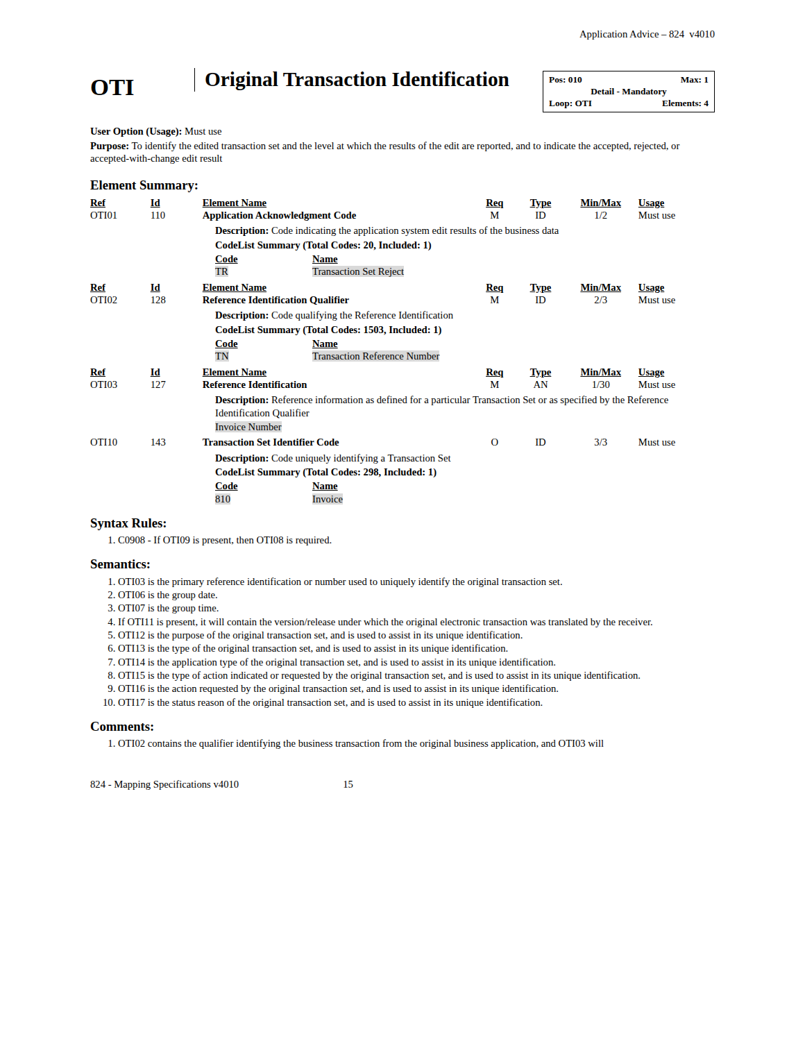Application Advice – 824 v4010
OTI
Original Transaction Identification
Pos: 010 Max: 1
Detail - Mandatory
Loop: OTI Elements: 4
User Option (Usage): Must use
Purpose: To identify the edited transaction set and the level at which the results of the edit are reported, and to indicate the accepted, rejected, or accepted-with-change edit result
Element Summary:
| Ref | Id | Element Name | Req | Type | Min/Max | Usage |
| OTI01 | 110 | Application Acknowledgment Code | M | ID | 1/2 | Must use |
Description: Code indicating the application system edit results of the business data
CodeList Summary (Total Codes: 20, Included: 1)
| Code | Name |
| TR | Transaction Set Reject |
| Ref | Id | Element Name | Req | Type | Min/Max | Usage |
| OTI02 | 128 | Reference Identification Qualifier | M | ID | 2/3 | Must use |
Description: Code qualifying the Reference Identification
CodeList Summary (Total Codes: 1503, Included: 1)
| Code | Name |
| TN | Transaction Reference Number |
| Ref | Id | Element Name | Req | Type | Min/Max | Usage |
| OTI03 | 127 | Reference Identification | M | AN | 1/30 | Must use |
Description: Reference information as defined for a particular Transaction Set or as specified by the Reference Identification Qualifier
Invoice Number
| OTI10 | 143 | Transaction Set Identifier Code | O | ID | 3/3 | Must use |
Description: Code uniquely identifying a Transaction Set
CodeList Summary (Total Codes: 298, Included: 1)
| Code | Name |
| 810 | Invoice |
Syntax Rules:
C0908 - If OTI09 is present, then OTI08 is required.
Semantics:
OTI03 is the primary reference identification or number used to uniquely identify the original transaction set.
OTI06 is the group date.
OTI07 is the group time.
If OTI11 is present, it will contain the version/release under which the original electronic transaction was translated by the receiver.
OTI12 is the purpose of the original transaction set, and is used to assist in its unique identification.
OTI13 is the type of the original transaction set, and is used to assist in its unique identification.
OTI14 is the application type of the original transaction set, and is used to assist in its unique identification.
OTI15 is the type of action indicated or requested by the original transaction set, and is used to assist in its unique identification.
OTI16 is the action requested by the original transaction set, and is used to assist in its unique identification.
OTI17 is the status reason of the original transaction set, and is used to assist in its unique identification.
Comments:
OTI02 contains the qualifier identifying the business transaction from the original business application, and OTI03 will
824 - Mapping Specifications v4010
15